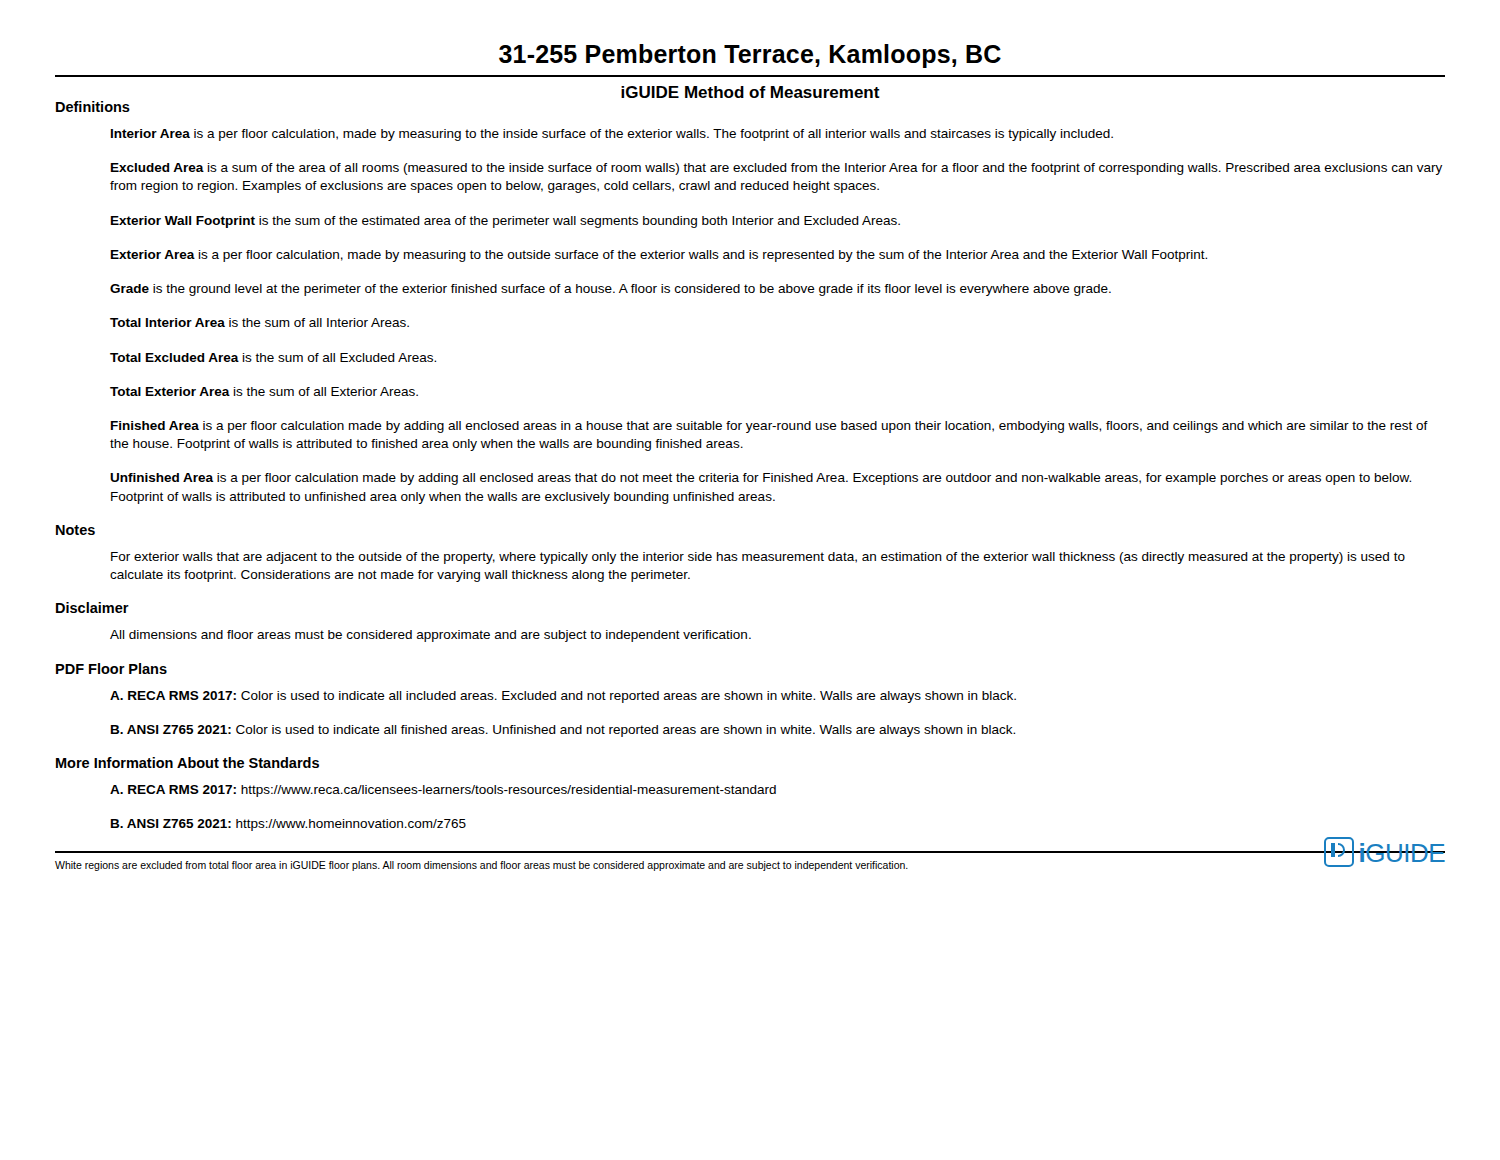31-255 Pemberton Terrace, Kamloops, BC
iGUIDE Method of Measurement
Definitions
Interior Area is a per floor calculation, made by measuring to the inside surface of the exterior walls. The footprint of all interior walls and staircases is typically included.
Excluded Area is a sum of the area of all rooms (measured to the inside surface of room walls) that are excluded from the Interior Area for a floor and the footprint of corresponding walls. Prescribed area exclusions can vary from region to region. Examples of exclusions are spaces open to below, garages, cold cellars, crawl and reduced height spaces.
Exterior Wall Footprint is the sum of the estimated area of the perimeter wall segments bounding both Interior and Excluded Areas.
Exterior Area is a per floor calculation, made by measuring to the outside surface of the exterior walls and is represented by the sum of the Interior Area and the Exterior Wall Footprint.
Grade is the ground level at the perimeter of the exterior finished surface of a house. A floor is considered to be above grade if its floor level is everywhere above grade.
Total Interior Area is the sum of all Interior Areas.
Total Excluded Area is the sum of all Excluded Areas.
Total Exterior Area is the sum of all Exterior Areas.
Finished Area is a per floor calculation made by adding all enclosed areas in a house that are suitable for year-round use based upon their location, embodying walls, floors, and ceilings and which are similar to the rest of the house. Footprint of walls is attributed to finished area only when the walls are bounding finished areas.
Unfinished Area is a per floor calculation made by adding all enclosed areas that do not meet the criteria for Finished Area. Exceptions are outdoor and non-walkable areas, for example porches or areas open to below. Footprint of walls is attributed to unfinished area only when the walls are exclusively bounding unfinished areas.
Notes
For exterior walls that are adjacent to the outside of the property, where typically only the interior side has measurement data, an estimation of the exterior wall thickness (as directly measured at the property) is used to calculate its footprint. Considerations are not made for varying wall thickness along the perimeter.
Disclaimer
All dimensions and floor areas must be considered approximate and are subject to independent verification.
PDF Floor Plans
A. RECA RMS 2017: Color is used to indicate all included areas. Excluded and not reported areas are shown in white. Walls are always shown in black.
B. ANSI Z765 2021: Color is used to indicate all finished areas. Unfinished and not reported areas are shown in white. Walls are always shown in black.
More Information About the Standards
A. RECA RMS 2017: https://www.reca.ca/licensees-learners/tools-resources/residential-measurement-standard
B. ANSI Z765 2021: https://www.homeinnovation.com/z765
White regions are excluded from total floor area in iGUIDE floor plans. All room dimensions and floor areas must be considered approximate and are subject to independent verification.
iGUIDE